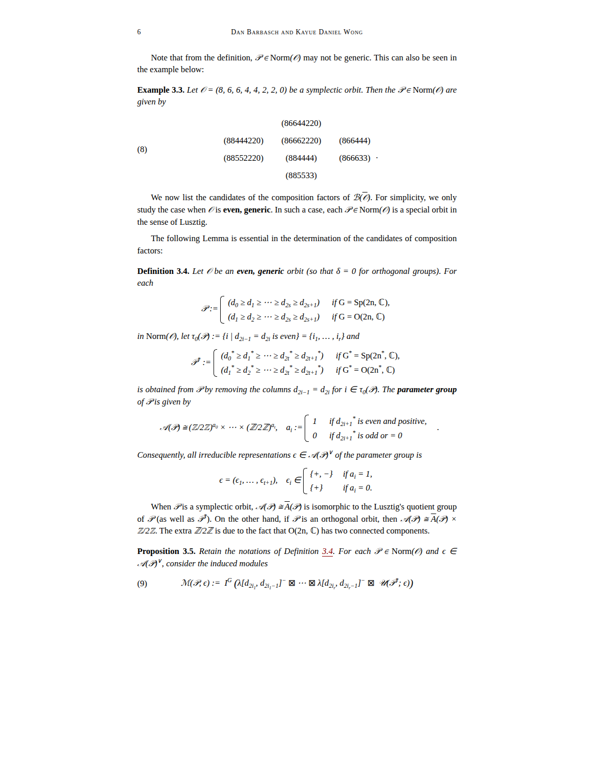6 Dan Barbasch and Kayue Daniel Wong
Note that from the definition, 𝒫 ∈ Norm(𝒪) may not be generic. This can also be seen in the example below:
Example 3.3. Let 𝒪 = (8, 6, 6, 4, 4, 2, 2, 0) be a symplectic orbit. Then the 𝒫 ∈ Norm(𝒪) are given by
(8)
| | (86644220) | |
| (88444220) | (86662220) | (866444) |
| (88552220) | (884444) | (866633) . |
| | (885533) | |
We now list the candidates of the composition factors of ℬ(𝒪). For simplicity, we only study the case when 𝒪 is even, generic. In such a case, each 𝒫 ∈ Norm(𝒪) is a special orbit in the sense of Lusztig.
The following Lemma is essential in the determination of the candidates of composition factors:
Definition 3.4. Let 𝒪 be an even, generic orbit (so that δ = 0 for orthogonal groups). For each
𝒫 :=
| (d 0 ≥ d 1 ≥ ⋯ ≥ d 2s ≥ d 2s+1 ) | if G = Sp(2n, ℂ) , |
| (d 1 ≥ d 2 ≥ ⋯ ≥ d 2s ≥ d 2s+1 ) | if G = O(2n, ℂ) |
in Norm(𝒪), let τ0(𝒫) := {i | d2i−1 = d2i is even} = {i1, … , ir} and
𝒫* :=
| (d 0 * ≥ d 1 * ≥ ⋯ ≥ d 2t * ≥ d 2t+1 * ) | if G * = Sp(2n * , ℂ) , |
| (d 1 * ≥ d 2 * ≥ ⋯ ≥ d 2t * ≥ d 2t+1 * ) | if G * = O(2n * , ℂ) |
is obtained from 𝒫 by removing the columns d2i−1 = d2i for i ∈ τ0(𝒫). The parameter group of 𝒫 is given by
𝒜(𝒫) ≅ (ℤ/2ℤ)a0 × ⋯ × (ℤ/2ℤ)at, ai :=
| 1 | if d 2i+1 * is even and positive, |
| 0 | if d 2i+1 * is odd or = 0 |
.
Consequently, all irreducible representations ϵ ∈ 𝒜(𝒫)∨ of the parameter group is
ϵ = (ϵ1, … , ϵt+1), ϵi ∈
| {+, −} | if a i = 1 , |
| {+} | if a i = 0 . |
When 𝒫 is a symplectic orbit, 𝒜(𝒫) ≅ A(𝒫) is isomorphic to the Lusztig's quotient group of 𝒫 (as well as 𝒫*). On the other hand, if 𝒫 is an orthogonal orbit, then 𝒜(𝒫) ≅ A(𝒫) × ℤ/2ℤ. The extra ℤ/2ℤ is due to the fact that O(2n, ℂ) has two connected components.
Proposition 3.5. Retain the notations of Definition 3.4. For each 𝒫 ∈ Norm(𝒪) and ϵ ∈ 𝒜(𝒫)∨, consider the induced modules
(9)
ℳ(𝒫, ϵ) := IG (λ[d2i1, d2i1−1]− ⊠ ⋯ ⊠ λ[d2ir, d2ir−1]− ⊠ 𝒰(𝒫*; ϵ))